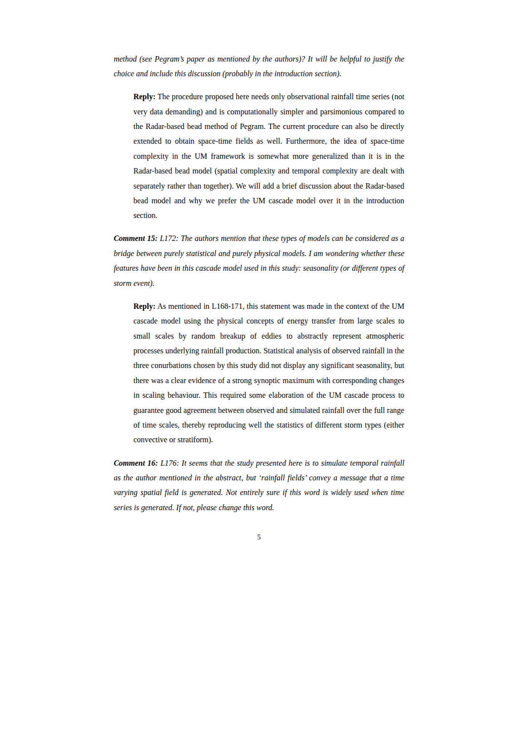method (see Pegram’s paper as mentioned by the authors)? It will be helpful to justify the choice and include this discussion (probably in the introduction section).
Reply: The procedure proposed here needs only observational rainfall time series (not very data demanding) and is computationally simpler and parsimonious compared to the Radar-based bead method of Pegram. The current procedure can also be directly extended to obtain space-time fields as well. Furthermore, the idea of space-time complexity in the UM framework is somewhat more generalized than it is in the Radar-based bead model (spatial complexity and temporal complexity are dealt with separately rather than together). We will add a brief discussion about the Radar-based bead model and why we prefer the UM cascade model over it in the introduction section.
Comment 15: L172: The authors mention that these types of models can be considered as a bridge between purely statistical and purely physical models. I am wondering whether these features have been in this cascade model used in this study: seasonality (or different types of storm event).
Reply: As mentioned in L168-171, this statement was made in the context of the UM cascade model using the physical concepts of energy transfer from large scales to small scales by random breakup of eddies to abstractly represent atmospheric processes underlying rainfall production. Statistical analysis of observed rainfall in the three conurbations chosen by this study did not display any significant seasonality, but there was a clear evidence of a strong synoptic maximum with corresponding changes in scaling behaviour. This required some elaboration of the UM cascade process to guarantee good agreement between observed and simulated rainfall over the full range of time scales, thereby reproducing well the statistics of different storm types (either convective or stratiform).
Comment 16: L176: It seems that the study presented here is to simulate temporal rainfall as the author mentioned in the abstract, but ‘rainfall fields’ convey a message that a time varying spatial field is generated. Not entirely sure if this word is widely used when time series is generated. If not, please change this word.
5